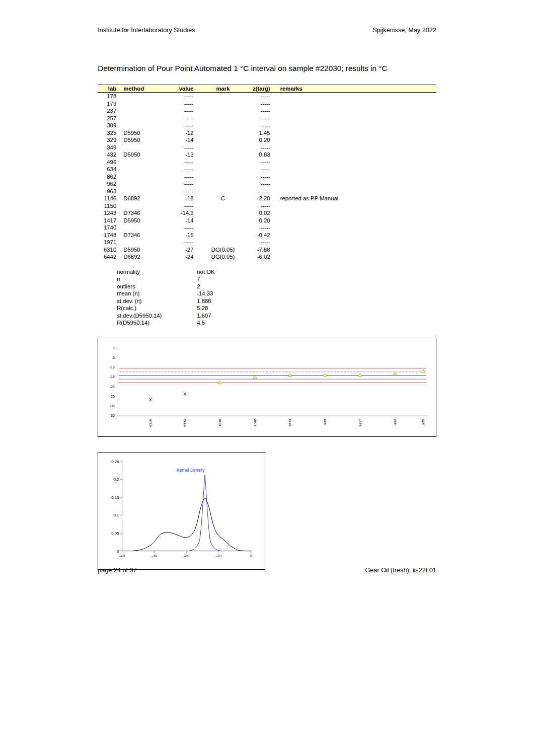Institute for Interlaboratory Studies
Spijkenisse, May 2022
Determination of Pour Point Automated 1 °C interval on sample #22030; results in °C
| lab | method | value | mark | z(targ) | remarks |
| --- | --- | --- | --- | --- | --- |
| 178 | | ----- | | ----- | |
| 179 | | ----- | | ----- | |
| 237 | | ----- | | ----- | |
| 257 | | ----- | | ----- | |
| 309 | | ----- | | ----- | |
| 325 | D5950 | -12 | | 1.45 | |
| 329 | D5950 | -14 | | 0.20 | |
| 349 | | ----- | | ----- | |
| 432 | D5950 | -13 | | 0.83 | |
| 496 | | ----- | | ----- | |
| 634 | | ----- | | ----- | |
| 862 | | ----- | | ----- | |
| 962 | | ----- | | ----- | |
| 963 | | ----- | | ----- | |
| 1146 | D6892 | -18 | C | -2.28 | reported as PP Manual |
| 1150 | | ----- | | ----- | |
| 1243 | D7346 | -14.3 | | 0.02 | |
| 1417 | D5950 | -14 | | 0.20 | |
| 1740 | | ----- | | ----- | |
| 1748 | D7346 | -15 | | -0.42 | |
| 1971 | | ----- | | ----- | |
| 6310 | D5950 | -27 | DG(0.05) | -7.88 | |
| 6442 | D6892 | -24 | DG(0.05) | -6.02 | |
| normality | not OK |
| n | 7 |
| outliers | 2 |
| mean (n) | -14.33 |
| st.dev. (n) | 1.886 |
| R(calc.) | 5.28 |
| st.dev.(D5950:14) | 1.607 |
| R(D5950:14) | 4.5 |
0 -5 -10 -15 -20 -25 -30 -35 6310 (-27) y=118.5 ; 6442 (-24) y=106.6 ; 1146 (-18) y=82.9 ; 1748 (-15) y=71.1 ; 1243 (-14.3) y=68.4 ; 329 (-14) y=67.2 ; 1417 (-14) y=67.2 ; 432 (-13) y=63.3 ; 325 (-12) y=59.3 6310 6442 1146 1748 1243 329 1417 432 325
0.25 0.2 0.15 0.1 0.05 0 -40 -30 -20 -10 0 Kernel Density
page 24 of 37
Gear Oil (fresh): iis22L01